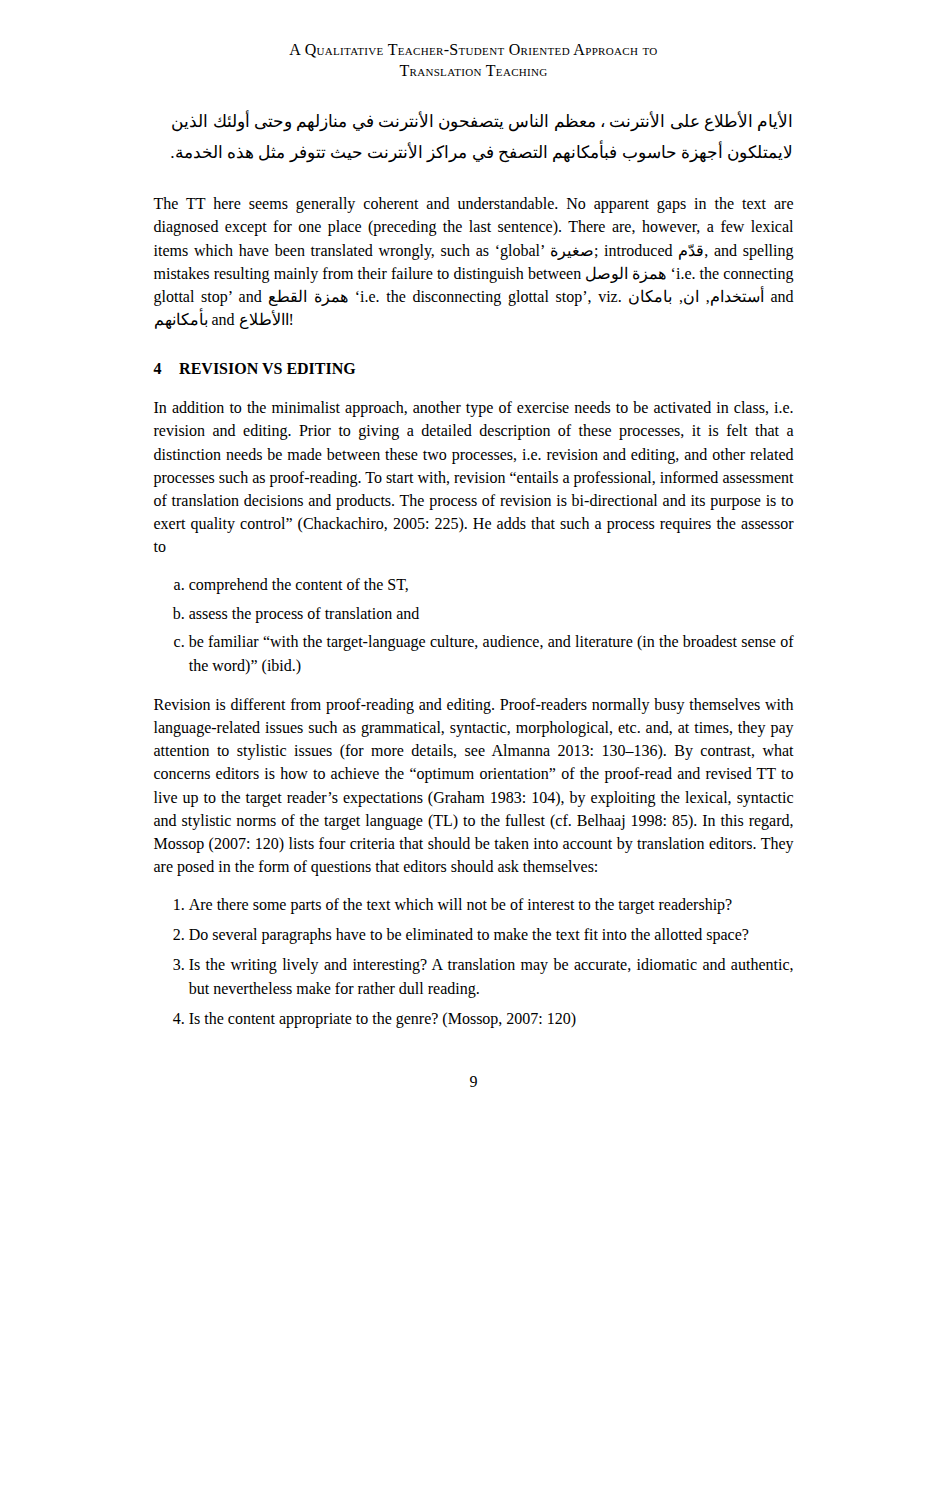A Qualitative Teacher-Student Oriented Approach to
Translation Teaching
الأيام الأطلاع على الأنترنت ، معظم الناس يتصفحون الأنترنت في منازلهم وحتى أولئك الذين لايمتلكون أجهزة حاسوب فبأمكانهم التصفح في مراكز الأنترنت حيث تتوفر مثل هذه الخدمة.
The TT here seems generally coherent and understandable. No apparent gaps in the text are diagnosed except for one place (preceding the last sentence). There are, however, a few lexical items which have been translated wrongly, such as ‘global’ صغيرة; introduced قدّم, and spelling mistakes resulting mainly from their failure to distinguish between همزة الوصل ‘i.e. the connecting glottal stop’ and همزة القطع ‘i.e. the disconnecting glottal stop’, viz. أستخدام, ان, بامكان and بأمكانهم and االأطلاع!
4 Revision vs Editing
In addition to the minimalist approach, another type of exercise needs to be activated in class, i.e. revision and editing. Prior to giving a detailed description of these processes, it is felt that a distinction needs be made between these two processes, i.e. revision and editing, and other related processes such as proof-reading. To start with, revision “entails a professional, informed assessment of translation decisions and products. The process of revision is bi-directional and its purpose is to exert quality control” (Chackachiro, 2005: 225). He adds that such a process requires the assessor to
comprehend the content of the ST,
assess the process of translation and
be familiar “with the target-language culture, audience, and literature (in the broadest sense of the word)” (ibid.)
Revision is different from proof-reading and editing. Proof-readers normally busy themselves with language-related issues such as grammatical, syntactic, morphological, etc. and, at times, they pay attention to stylistic issues (for more details, see Almanna 2013: 130–136). By contrast, what concerns editors is how to achieve the “optimum orientation” of the proof-read and revised TT to live up to the target reader’s expectations (Graham 1983: 104), by exploiting the lexical, syntactic and stylistic norms of the target language (TL) to the fullest (cf. Belhaaj 1998: 85). In this regard, Mossop (2007: 120) lists four criteria that should be taken into account by translation editors. They are posed in the form of questions that editors should ask themselves:
Are there some parts of the text which will not be of interest to the target readership?
Do several paragraphs have to be eliminated to make the text fit into the allotted space?
Is the writing lively and interesting? A translation may be accurate, idiomatic and authentic, but nevertheless make for rather dull reading.
Is the content appropriate to the genre? (Mossop, 2007: 120)
9